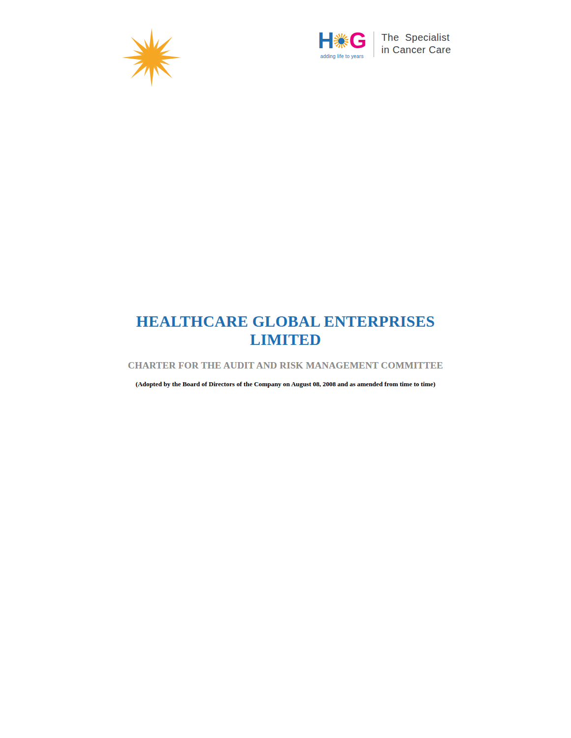H G
adding life to years
The Specialist
in Cancer Care
HEALTHCARE GLOBAL ENTERPRISES LIMITED
CHARTER FOR THE AUDIT AND RISK MANAGEMENT COMMITTEE
(Adopted by the Board of Directors of the Company on August 08, 2008 and as amended from time to time)